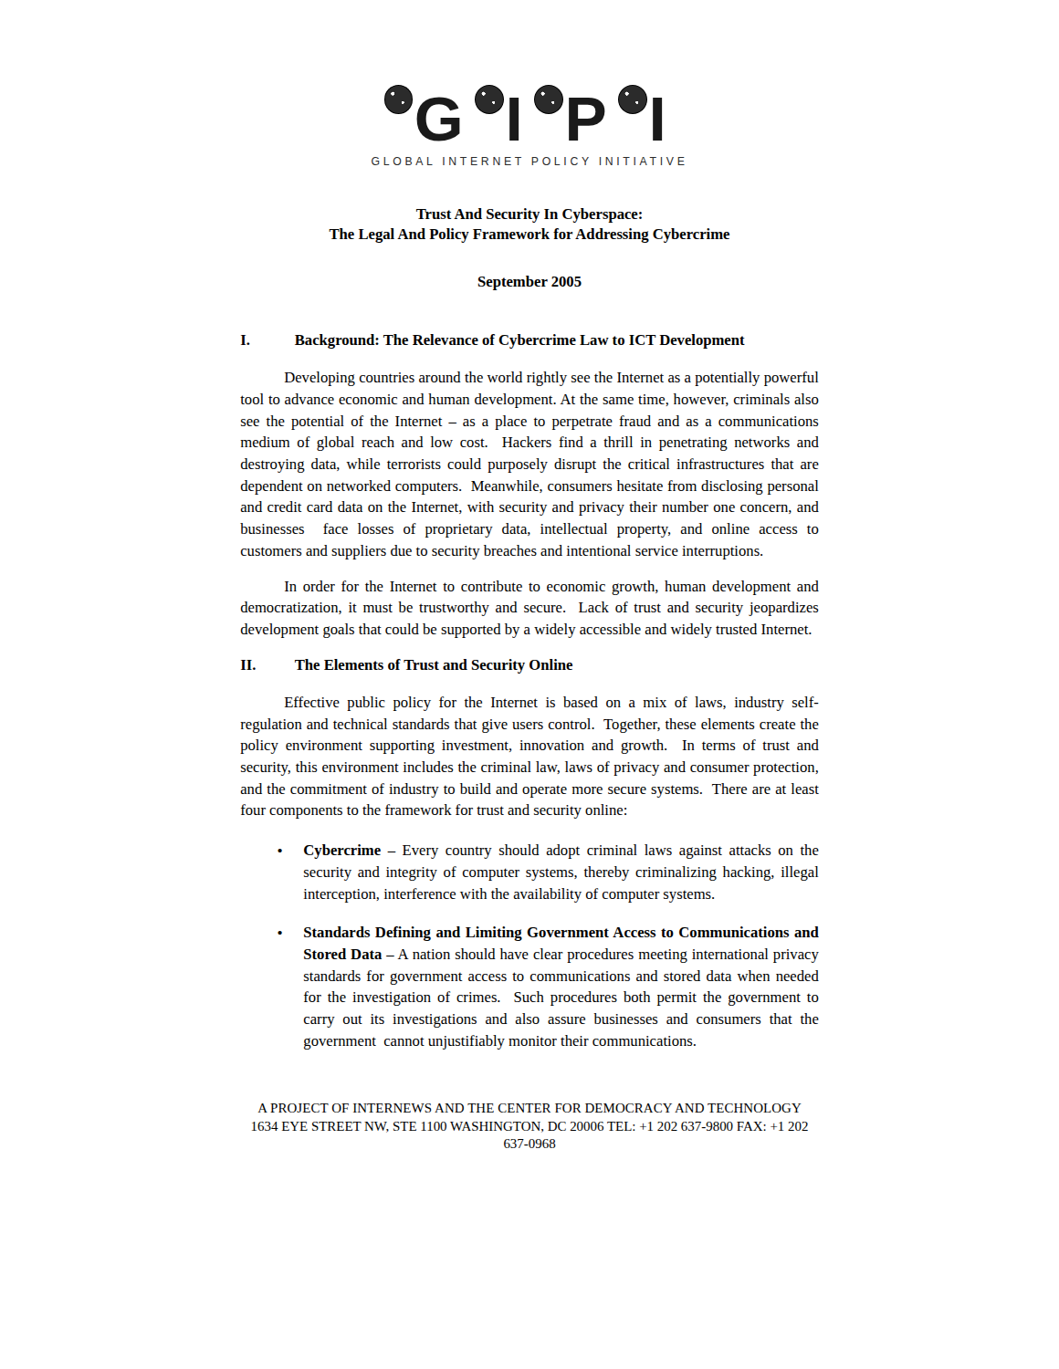G I P I
GLOBAL INTERNET POLICY INITIATIVE
Trust And Security In Cyberspace:
The Legal And Policy Framework for Addressing Cybercrime
September 2005
I. Background: The Relevance of Cybercrime Law to ICT Development
Developing countries around the world rightly see the Internet as a potentially powerful tool to advance economic and human development. At the same time, however, criminals also see the potential of the Internet – as a place to perpetrate fraud and as a communications medium of global reach and low cost. Hackers find a thrill in penetrating networks and destroying data, while terrorists could purposely disrupt the critical infrastructures that are dependent on networked computers. Meanwhile, consumers hesitate from disclosing personal and credit card data on the Internet, with security and privacy their number one concern, and businesses face losses of proprietary data, intellectual property, and online access to customers and suppliers due to security breaches and intentional service interruptions.
In order for the Internet to contribute to economic growth, human development and democratization, it must be trustworthy and secure. Lack of trust and security jeopardizes development goals that could be supported by a widely accessible and widely trusted Internet.
II. The Elements of Trust and Security Online
Effective public policy for the Internet is based on a mix of laws, industry self-regulation and technical standards that give users control. Together, these elements create the policy environment supporting investment, innovation and growth. In terms of trust and security, this environment includes the criminal law, laws of privacy and consumer protection, and the commitment of industry to build and operate more secure systems. There are at least four components to the framework for trust and security online:
Cybercrime – Every country should adopt criminal laws against attacks on the security and integrity of computer systems, thereby criminalizing hacking, illegal interception, interference with the availability of computer systems.
Standards Defining and Limiting Government Access to Communications and Stored Data – A nation should have clear procedures meeting international privacy standards for government access to communications and stored data when needed for the investigation of crimes. Such procedures both permit the government to carry out its investigations and also assure businesses and consumers that the government cannot unjustifiably monitor their communications.
A PROJECT OF INTERNEWS AND THE CENTER FOR DEMOCRACY AND TECHNOLOGY
1634 EYE STREET NW, STE 1100 WASHINGTON, DC 20006 TEL: +1 202 637-9800 FAX: +1 202 637-0968